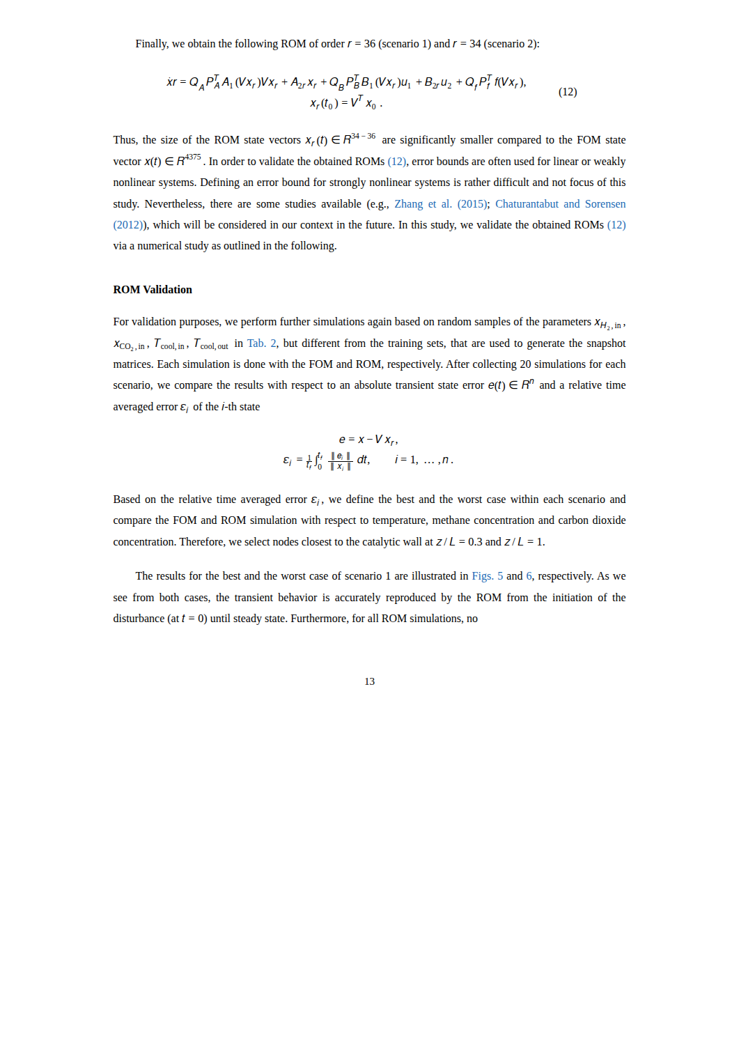Finally, we obtain the following ROM of order r=36 (scenario 1) and r=34 (scenario 2):
x˙ r = QA PAT A1 (Vxr) Vxr + A2r xr + QB PBT B1 (Vxr) u1 + B2r u2 + Qf PfT f (Vxr) , xr (t0) = VT x0 .
(12)
Thus, the size of the ROM state vectors xr(t)∈R34−36 are significantly smaller compared to the FOM state vector x(t)∈R4375. In order to validate the obtained ROMs (12), error bounds are often used for linear or weakly nonlinear systems. Defining an error bound for strongly nonlinear systems is rather difficult and not focus of this study. Nevertheless, there are some studies available (e.g., Zhang et al. (2015); Chaturantabut and Sorensen (2012)), which will be considered in our context in the future. In this study, we validate the obtained ROMs (12) via a numerical study as outlined in the following.
ROM Validation
For validation purposes, we perform further simulations again based on random samples of the parameters xH2,in, xCO2,in, Tcool,in, Tcool,out in Tab. 2, but different from the training sets, that are used to generate the snapshot matrices. Each simulation is done with the FOM and ROM, respectively. After collecting 20 simulations for each scenario, we compare the results with respect to an absolute transient state error e(t)∈Rn and a relative time averaged error εi of the i-th state
e = x − V xr , εi = 1tf ∫0tf ∥ei∥ ∥xi∥ dt , i=1,…,n .
Based on the relative time averaged error εi, we define the best and the worst case within each scenario and compare the FOM and ROM simulation with respect to temperature, methane concentration and carbon dioxide concentration. Therefore, we select nodes closest to the catalytic wall at z/L=0.3 and z/L=1.
The results for the best and the worst case of scenario 1 are illustrated in Figs. 5 and 6, respectively. As we see from both cases, the transient behavior is accurately reproduced by the ROM from the initiation of the disturbance (at t=0) until steady state. Furthermore, for all ROM simulations, no
13